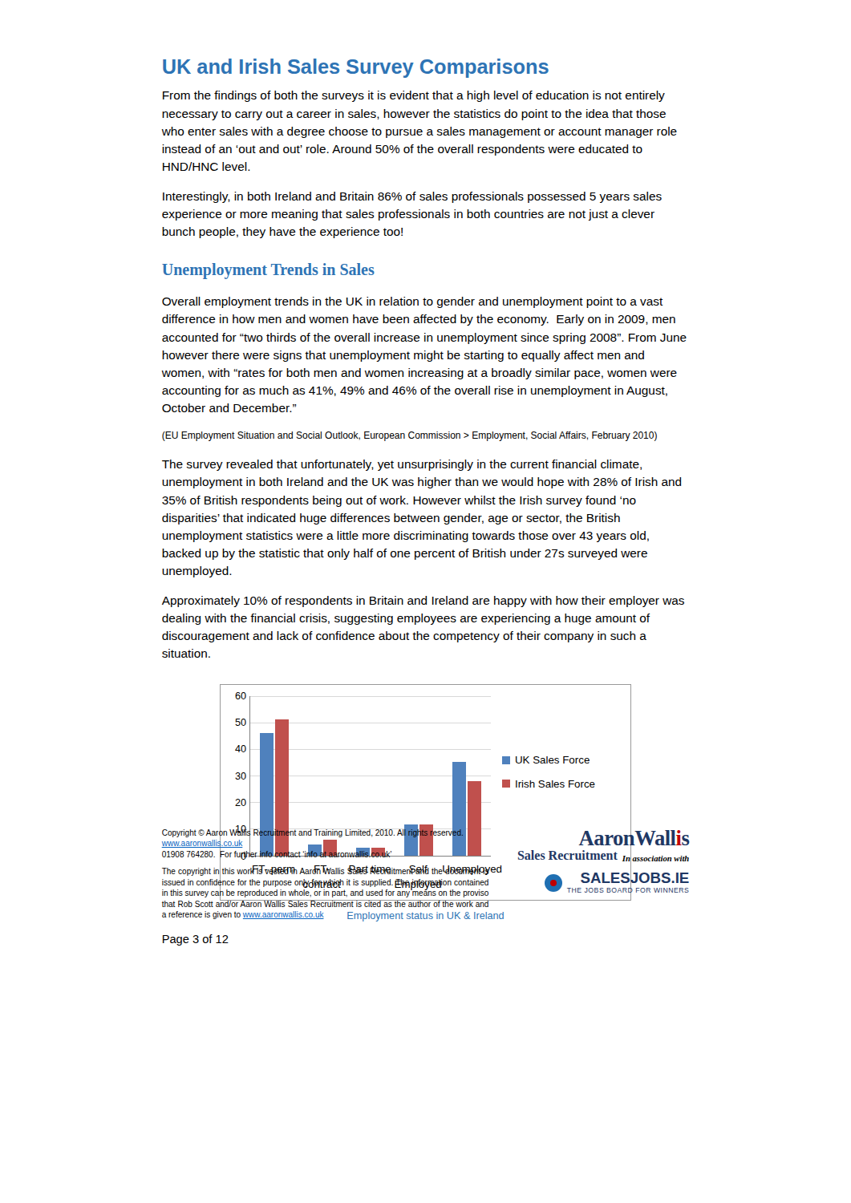UK and Irish Sales Survey Comparisons
From the findings of both the surveys it is evident that a high level of education is not entirely necessary to carry out a career in sales, however the statistics do point to the idea that those who enter sales with a degree choose to pursue a sales management or account manager role instead of an ‘out and out’ role. Around 50% of the overall respondents were educated to HND/HNC level.
Interestingly, in both Ireland and Britain 86% of sales professionals possessed 5 years sales experience or more meaning that sales professionals in both countries are not just a clever bunch people, they have the experience too!
Unemployment Trends in Sales
Overall employment trends in the UK in relation to gender and unemployment point to a vast difference in how men and women have been affected by the economy. Early on in 2009, men accounted for “two thirds of the overall increase in unemployment since spring 2008”. From June however there were signs that unemployment might be starting to equally affect men and women, with “rates for both men and women increasing at a broadly similar pace, women were accounting for as much as 41%, 49% and 46% of the overall rise in unemployment in August, October and December.”
(EU Employment Situation and Social Outlook, European Commission > Employment, Social Affairs, February 2010)
The survey revealed that unfortunately, yet unsurprisingly in the current financial climate, unemployment in both Ireland and the UK was higher than we would hope with 28% of Irish and 35% of British respondents being out of work. However whilst the Irish survey found ‘no disparities’ that indicated huge differences between gender, age or sector, the British unemployment statistics were a little more discriminating towards those over 43 years old, backed up by the statistic that only half of one percent of British under 27s surveyed were unemployed.
Approximately 10% of respondents in Britain and Ireland are happy with how their employer was dealing with the financial crisis, suggesting employees are experiencing a huge amount of discouragement and lack of confidence about the competency of their company in such a situation.
60 50 40 30 20 10 0
UK Sales Force
Irish Sales Force
FT- perm FT- contract Part time Self Employed Unemployed
Employment status in UK & Ireland
Copyright © Aaron Wallis Recruitment and Training Limited, 2010. All rights reserved. www.aaronwallis.co.uk
01908 764280. For further info contact ‘info at aaronwallis.co.uk’
The copyright in this work is vested in Aaron Wallis Sales Recruitment and the document is issued in confidence for the purpose only for which it is supplied. The information contained in this survey can be reproduced in whole, or in part, and used for any means on the proviso that Rob Scott and/or Aaron Wallis Sales Recruitment is cited as the author of the work and a reference is given to www.aaronwallis.co.uk
AaronWallis
Sales RecruitmentIn association with
SALESJOBS.IE
THE JOBS BOARD FOR WINNERS
Page 3 of 12